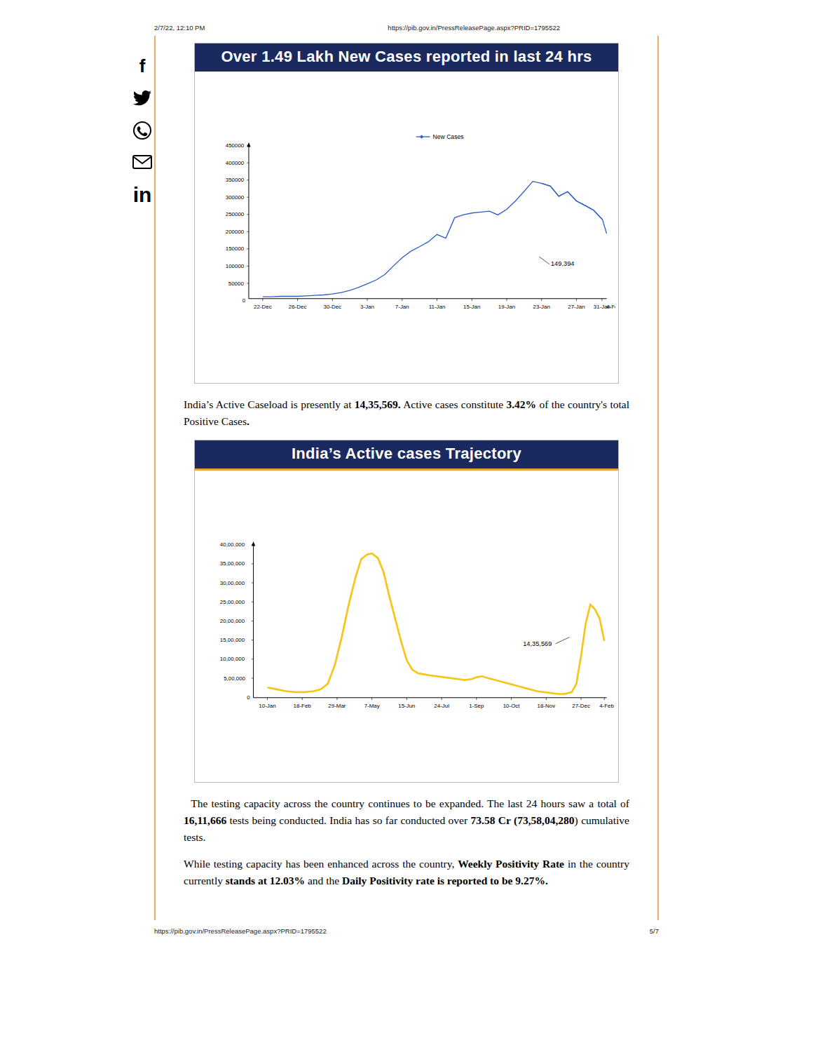2/7/22, 12:10 PM https://pib.gov.in/PressReleasePage.aspx?PRID=1795522
f
in
Over 1.49 Lakh New Cases reported in last 24 hrs
New Cases 450000 400000 350000 300000 250000 200000 150000 100000 50000 0 22-Dec 26-Dec 30-Dec 3-Jan 7-Jan 11-Jan 15-Jan 19-Jan 23-Jan 27-Jan 31-Jan 4-Feb 149,394
India’s Active Caseload is presently at 14,35,569. Active cases constitute 3.42% of the country's total Positive Cases.
India’s Active cases Trajectory
40,00,000 35,00,000 30,00,000 25,00,000 20,00,000 15,00,000 10,00,000 5,00,000 0 10-Jan 18-Feb 29-Mar 7-May 15-Jun 24-Jul 1-Sep 10-Oct 18-Nov 27-Dec 4-Feb 14,35,569
The testing capacity across the country continues to be expanded. The last 24 hours saw a total of 16,11,666 tests being conducted. India has so far conducted over 73.58 Cr (73,58,04,280) cumulative tests.
While testing capacity has been enhanced across the country, Weekly Positivity Rate in the country currently stands at 12.03% and the Daily Positivity rate is reported to be 9.27%.
https://pib.gov.in/PressReleasePage.aspx?PRID=1795522 5/7